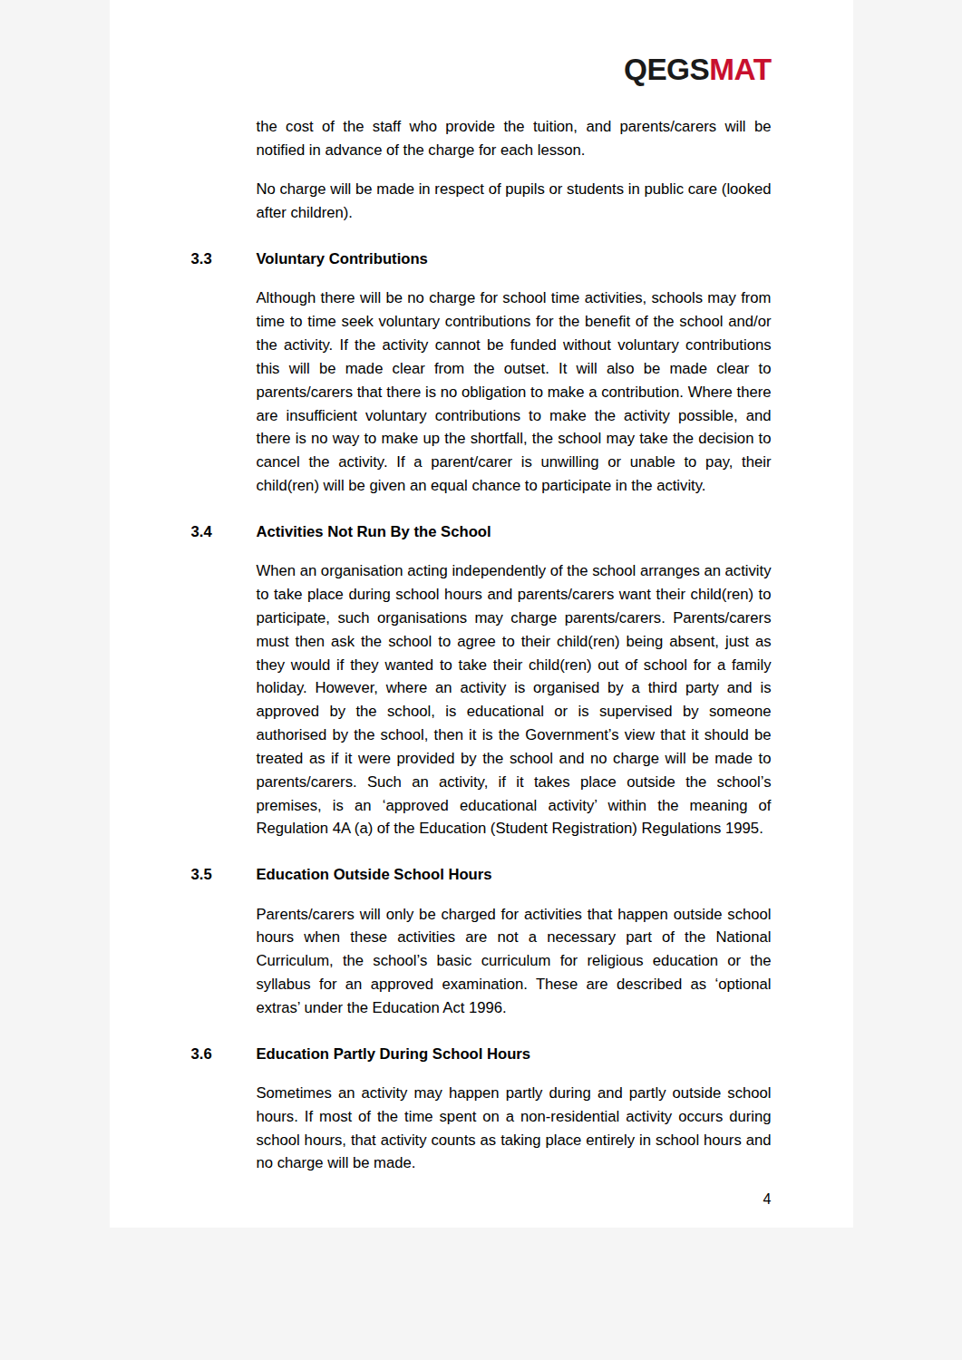QEGS MAT
the cost of the staff who provide the tuition, and parents/carers will be notified in advance of the charge for each lesson.
No charge will be made in respect of pupils or students in public care (looked after children).
3.3 Voluntary Contributions
Although there will be no charge for school time activities, schools may from time to time seek voluntary contributions for the benefit of the school and/or the activity. If the activity cannot be funded without voluntary contributions this will be made clear from the outset. It will also be made clear to parents/carers that there is no obligation to make a contribution. Where there are insufficient voluntary contributions to make the activity possible, and there is no way to make up the shortfall, the school may take the decision to cancel the activity. If a parent/carer is unwilling or unable to pay, their child(ren) will be given an equal chance to participate in the activity.
3.4 Activities Not Run By the School
When an organisation acting independently of the school arranges an activity to take place during school hours and parents/carers want their child(ren) to participate, such organisations may charge parents/carers. Parents/carers must then ask the school to agree to their child(ren) being absent, just as they would if they wanted to take their child(ren) out of school for a family holiday. However, where an activity is organised by a third party and is approved by the school, is educational or is supervised by someone authorised by the school, then it is the Government’s view that it should be treated as if it were provided by the school and no charge will be made to parents/carers. Such an activity, if it takes place outside the school’s premises, is an ‘approved educational activity’ within the meaning of Regulation 4A (a) of the Education (Student Registration) Regulations 1995.
3.5 Education Outside School Hours
Parents/carers will only be charged for activities that happen outside school hours when these activities are not a necessary part of the National Curriculum, the school’s basic curriculum for religious education or the syllabus for an approved examination. These are described as ‘optional extras’ under the Education Act 1996.
3.6 Education Partly During School Hours
Sometimes an activity may happen partly during and partly outside school hours. If most of the time spent on a non-residential activity occurs during school hours, that activity counts as taking place entirely in school hours and no charge will be made.
4